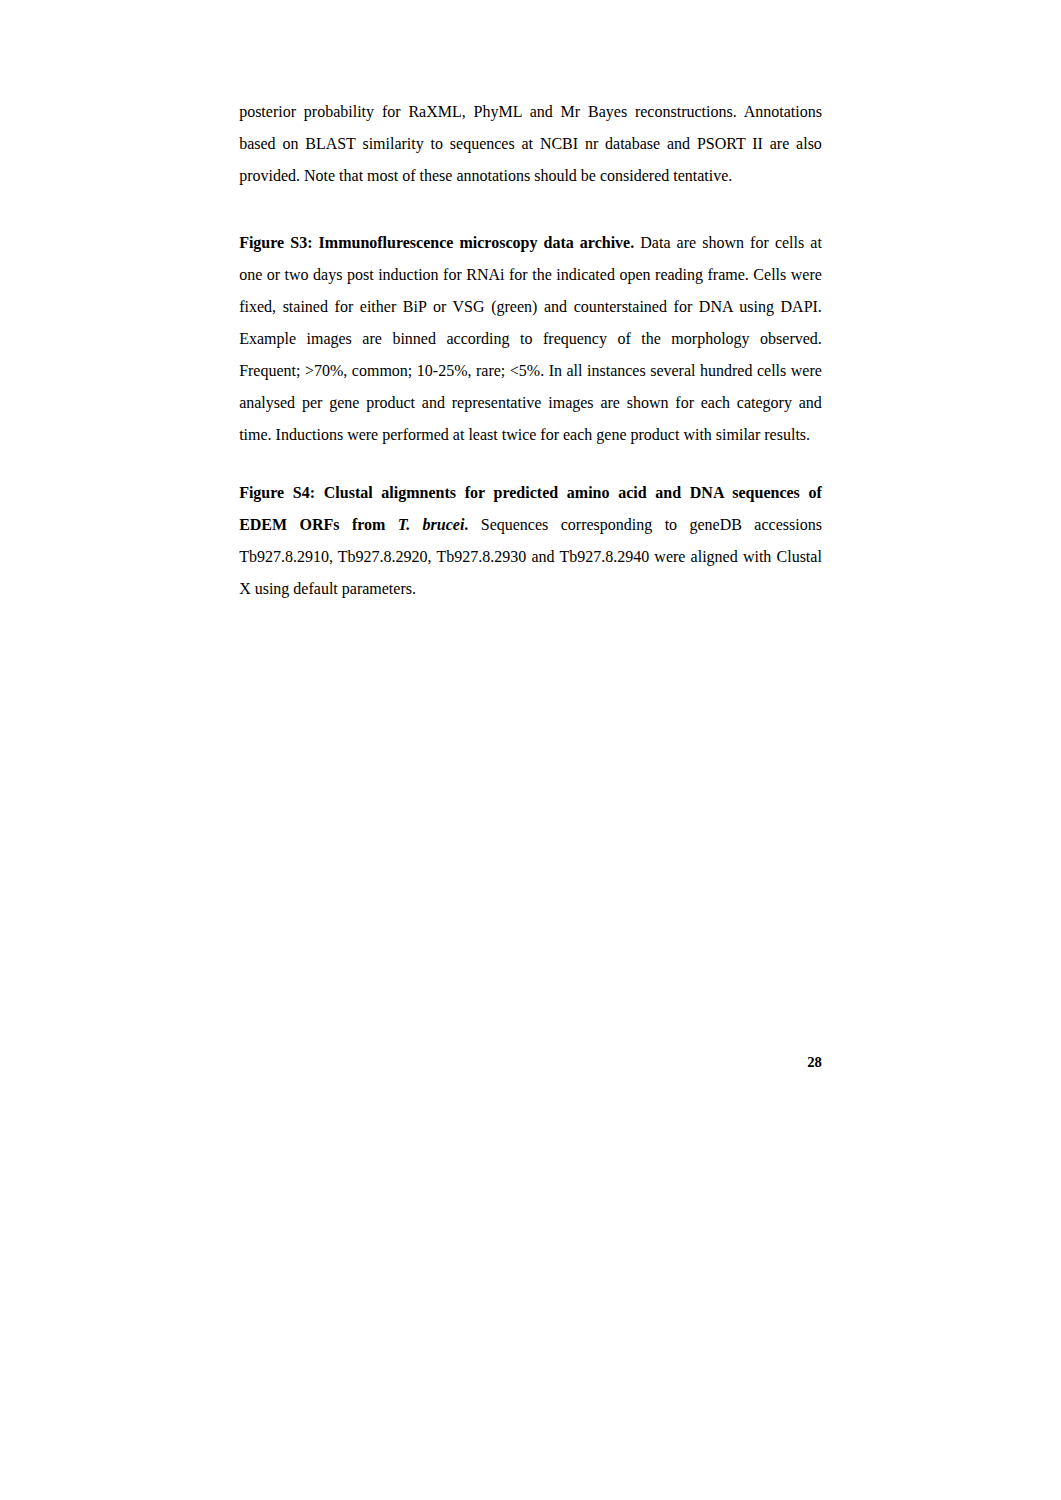posterior probability for RaXML, PhyML and Mr Bayes reconstructions. Annotations based on BLAST similarity to sequences at NCBI nr database and PSORT II are also provided. Note that most of these annotations should be considered tentative.
Figure S3: Immunoflurescence microscopy data archive. Data are shown for cells at one or two days post induction for RNAi for the indicated open reading frame. Cells were fixed, stained for either BiP or VSG (green) and counterstained for DNA using DAPI. Example images are binned according to frequency of the morphology observed. Frequent; >70%, common; 10-25%, rare; <5%. In all instances several hundred cells were analysed per gene product and representative images are shown for each category and time. Inductions were performed at least twice for each gene product with similar results.
Figure S4: Clustal aligmnents for predicted amino acid and DNA sequences of EDEM ORFs from T. brucei. Sequences corresponding to geneDB accessions Tb927.8.2910, Tb927.8.2920, Tb927.8.2930 and Tb927.8.2940 were aligned with Clustal X using default parameters.
28